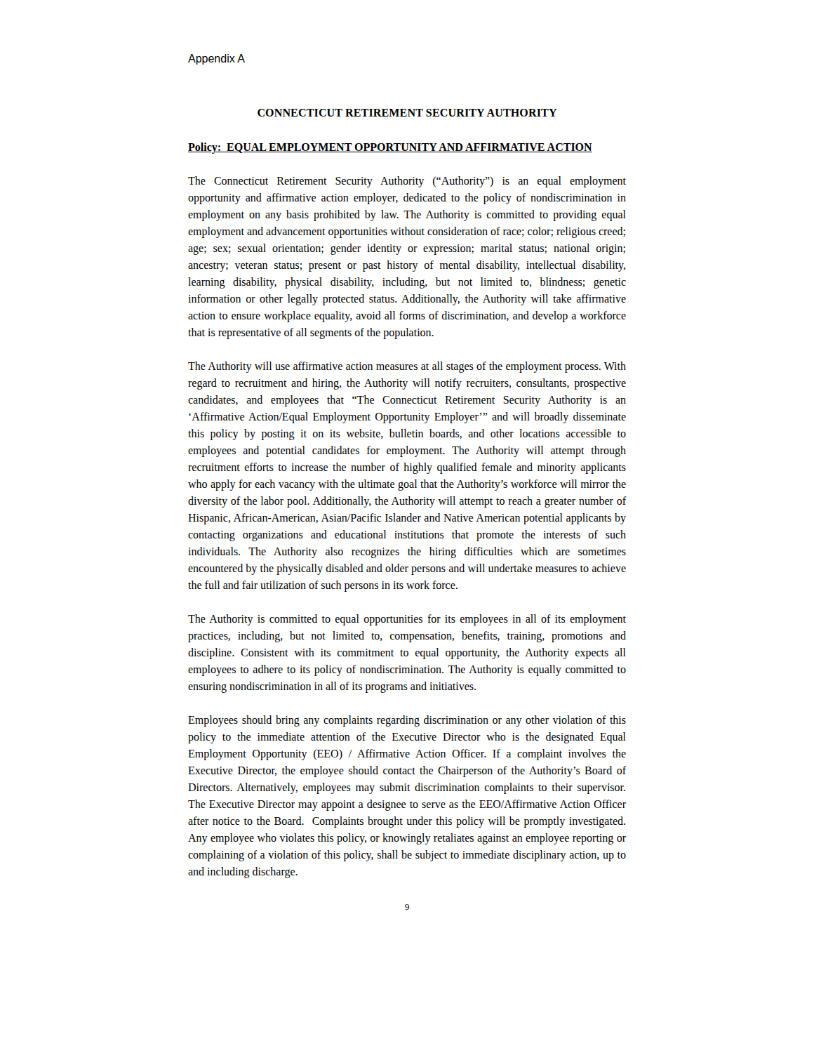Appendix A
CONNECTICUT RETIREMENT SECURITY AUTHORITY
Policy: EQUAL EMPLOYMENT OPPORTUNITY AND AFFIRMATIVE ACTION
The Connecticut Retirement Security Authority (“Authority”) is an equal employment opportunity and affirmative action employer, dedicated to the policy of nondiscrimination in employment on any basis prohibited by law. The Authority is committed to providing equal employment and advancement opportunities without consideration of race; color; religious creed; age; sex; sexual orientation; gender identity or expression; marital status; national origin; ancestry; veteran status; present or past history of mental disability, intellectual disability, learning disability, physical disability, including, but not limited to, blindness; genetic information or other legally protected status. Additionally, the Authority will take affirmative action to ensure workplace equality, avoid all forms of discrimination, and develop a workforce that is representative of all segments of the population.
The Authority will use affirmative action measures at all stages of the employment process. With regard to recruitment and hiring, the Authority will notify recruiters, consultants, prospective candidates, and employees that “The Connecticut Retirement Security Authority is an ‘Affirmative Action/Equal Employment Opportunity Employer’” and will broadly disseminate this policy by posting it on its website, bulletin boards, and other locations accessible to employees and potential candidates for employment. The Authority will attempt through recruitment efforts to increase the number of highly qualified female and minority applicants who apply for each vacancy with the ultimate goal that the Authority’s workforce will mirror the diversity of the labor pool. Additionally, the Authority will attempt to reach a greater number of Hispanic, African-American, Asian/Pacific Islander and Native American potential applicants by contacting organizations and educational institutions that promote the interests of such individuals. The Authority also recognizes the hiring difficulties which are sometimes encountered by the physically disabled and older persons and will undertake measures to achieve the full and fair utilization of such persons in its work force.
The Authority is committed to equal opportunities for its employees in all of its employment practices, including, but not limited to, compensation, benefits, training, promotions and discipline. Consistent with its commitment to equal opportunity, the Authority expects all employees to adhere to its policy of nondiscrimination. The Authority is equally committed to ensuring nondiscrimination in all of its programs and initiatives.
Employees should bring any complaints regarding discrimination or any other violation of this policy to the immediate attention of the Executive Director who is the designated Equal Employment Opportunity (EEO) / Affirmative Action Officer. If a complaint involves the Executive Director, the employee should contact the Chairperson of the Authority’s Board of Directors. Alternatively, employees may submit discrimination complaints to their supervisor. The Executive Director may appoint a designee to serve as the EEO/Affirmative Action Officer after notice to the Board. Complaints brought under this policy will be promptly investigated. Any employee who violates this policy, or knowingly retaliates against an employee reporting or complaining of a violation of this policy, shall be subject to immediate disciplinary action, up to and including discharge.
9